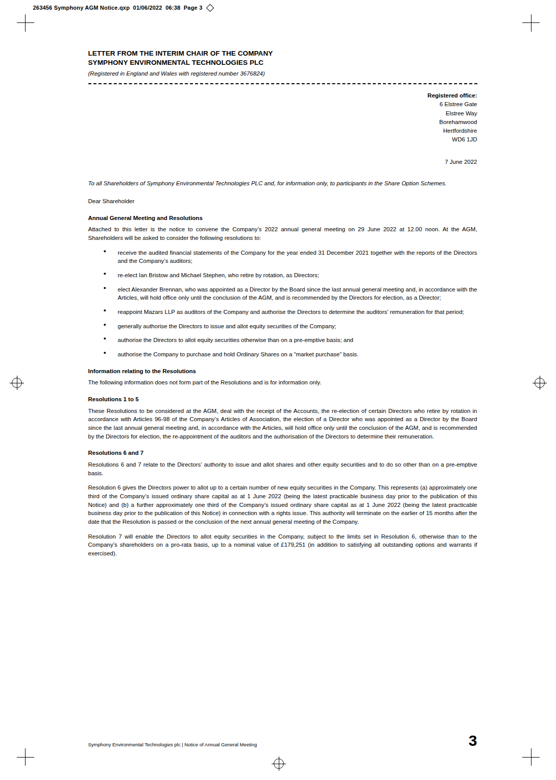263456 Symphony AGM Notice.qxp 01/06/2022 06:38 Page 3
LETTER FROM THE INTERIM CHAIR OF THE COMPANY
SYMPHONY ENVIRONMENTAL TECHNOLOGIES PLC
(Registered in England and Wales with registered number 3676824)
Registered office:
6 Elstree Gate
Elstree Way
Borehamwood
Hertfordshire
WD6 1JD
7 June 2022
To all Shareholders of Symphony Environmental Technologies PLC and, for information only, to participants in the Share Option Schemes.
Dear Shareholder
Annual General Meeting and Resolutions
Attached to this letter is the notice to convene the Company’s 2022 annual general meeting on 29 June 2022 at 12.00 noon. At the AGM, Shareholders will be asked to consider the following resolutions to:
receive the audited financial statements of the Company for the year ended 31 December 2021 together with the reports of the Directors and the Company’s auditors;
re-elect Ian Bristow and Michael Stephen, who retire by rotation, as Directors;
elect Alexander Brennan, who was appointed as a Director by the Board since the last annual general meeting and, in accordance with the Articles, will hold office only until the conclusion of the AGM, and is recommended by the Directors for election, as a Director;
reappoint Mazars LLP as auditors of the Company and authorise the Directors to determine the auditors’ remuneration for that period;
generally authorise the Directors to issue and allot equity securities of the Company;
authorise the Directors to allot equity securities otherwise than on a pre-emptive basis; and
authorise the Company to purchase and hold Ordinary Shares on a “market purchase” basis.
Information relating to the Resolutions
The following information does not form part of the Resolutions and is for information only.
Resolutions 1 to 5
These Resolutions to be considered at the AGM, deal with the receipt of the Accounts, the re-election of certain Directors who retire by rotation in accordance with Articles 96-98 of the Company’s Articles of Association, the election of a Director who was appointed as a Director by the Board since the last annual general meeting and, in accordance with the Articles, will hold office only until the conclusion of the AGM, and is recommended by the Directors for election, the re-appointment of the auditors and the authorisation of the Directors to determine their remuneration.
Resolutions 6 and 7
Resolutions 6 and 7 relate to the Directors’ authority to issue and allot shares and other equity securities and to do so other than on a pre-emptive basis.
Resolution 6 gives the Directors power to allot up to a certain number of new equity securities in the Company. This represents (a) approximately one third of the Company’s issued ordinary share capital as at 1 June 2022 (being the latest practicable business day prior to the publication of this Notice) and (b) a further approximately one third of the Company’s issued ordinary share capital as at 1 June 2022 (being the latest practicable business day prior to the publication of this Notice) in connection with a rights issue. This authority will terminate on the earlier of 15 months after the date that the Resolution is passed or the conclusion of the next annual general meeting of the Company.
Resolution 7 will enable the Directors to allot equity securities in the Company, subject to the limits set in Resolution 6, otherwise than to the Company’s shareholders on a pro-rata basis, up to a nominal value of £179,251 (in addition to satisfying all outstanding options and warrants if exercised).
Symphony Environmental Technologies plc | Notice of Annual General Meeting
3